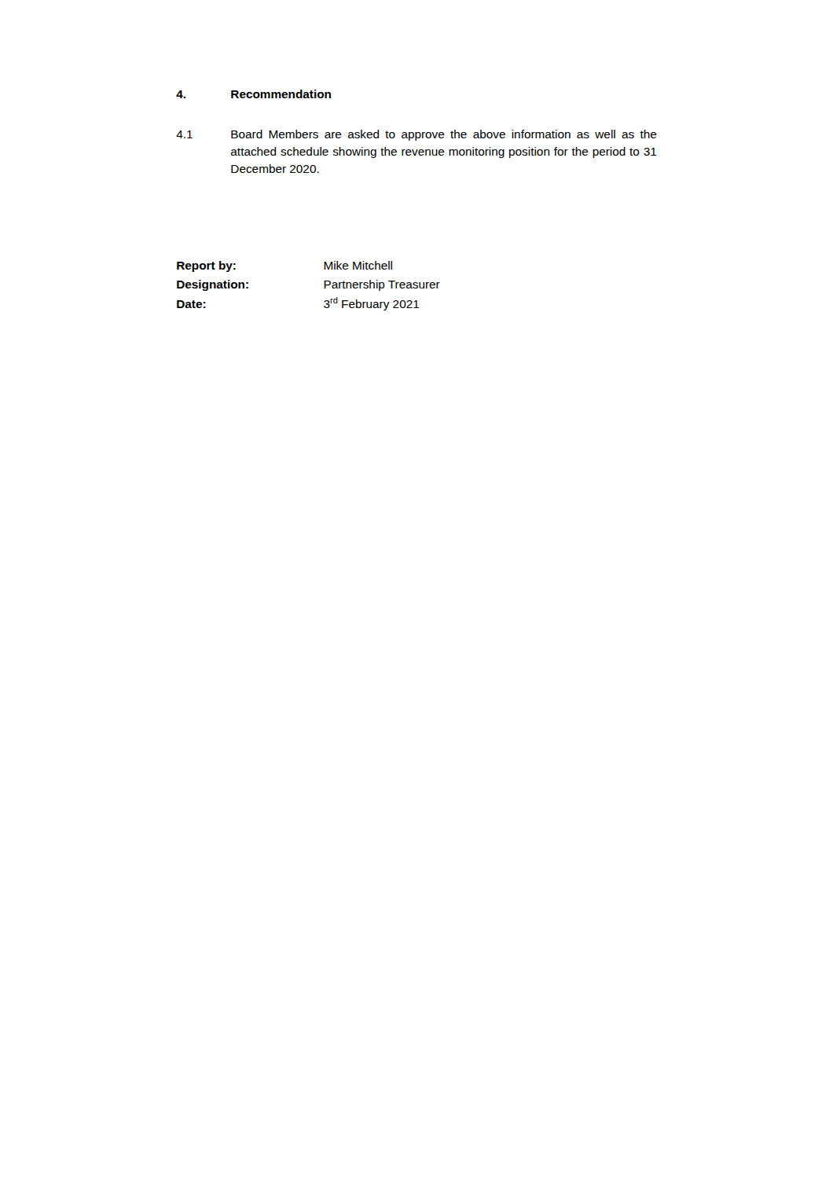4.
Recommendation
4.1
Board Members are asked to approve the above information as well as the attached schedule showing the revenue monitoring position for the period to 31 December 2020.
Report by:
Mike Mitchell
Designation:
Partnership Treasurer
Date:
3rd February 2021